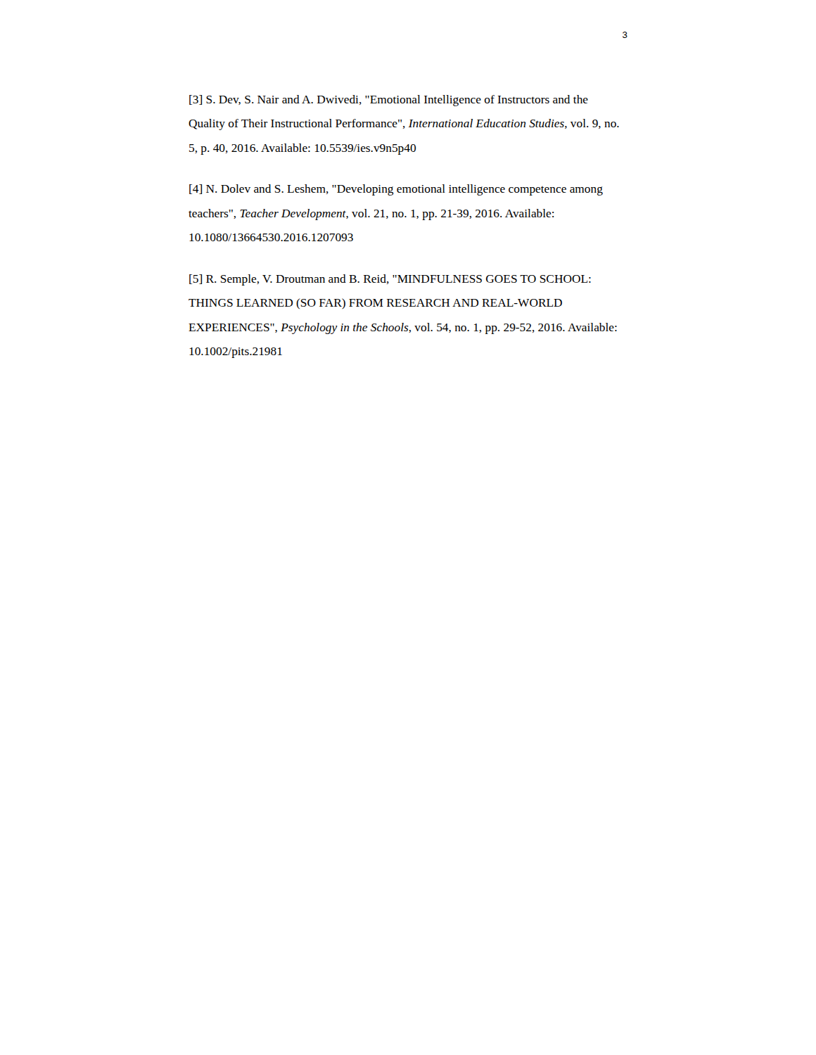3
[3] S. Dev, S. Nair and A. Dwivedi, "Emotional Intelligence of Instructors and the Quality of Their Instructional Performance", International Education Studies, vol. 9, no. 5, p. 40, 2016. Available: 10.5539/ies.v9n5p40
[4] N. Dolev and S. Leshem, "Developing emotional intelligence competence among teachers", Teacher Development, vol. 21, no. 1, pp. 21-39, 2016. Available: 10.1080/13664530.2016.1207093
[5] R. Semple, V. Droutman and B. Reid, "Mindfulness goes to school: things learned (so far) from research and real-world experiences", Psychology in the Schools, vol. 54, no. 1, pp. 29-52, 2016. Available: 10.1002/pits.21981